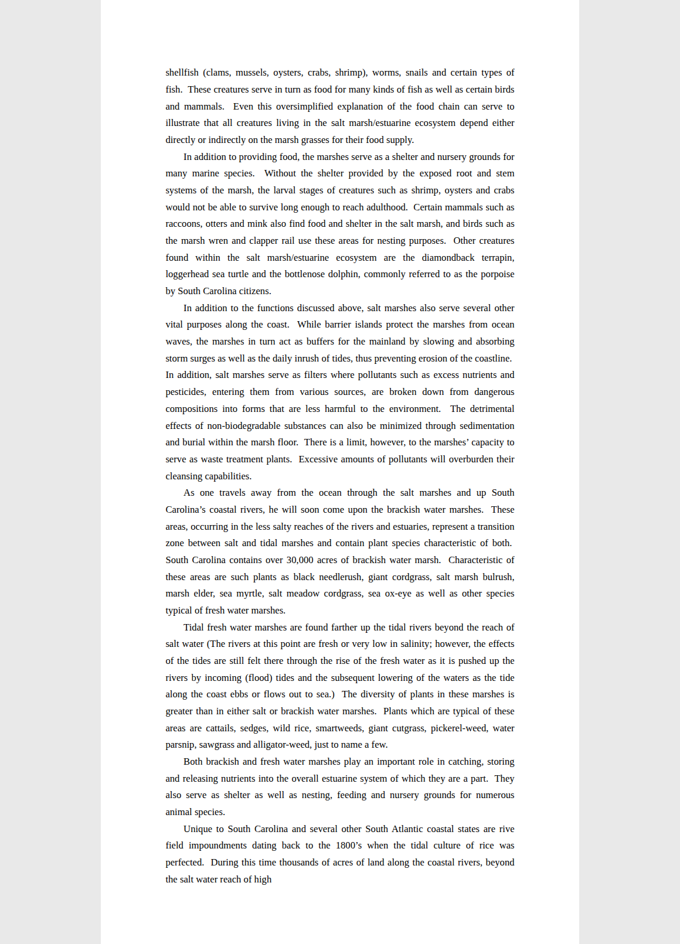shellfish (clams, mussels, oysters, crabs, shrimp), worms, snails and certain types of fish. These creatures serve in turn as food for many kinds of fish as well as certain birds and mammals. Even this oversimplified explanation of the food chain can serve to illustrate that all creatures living in the salt marsh/estuarine ecosystem depend either directly or indirectly on the marsh grasses for their food supply.
In addition to providing food, the marshes serve as a shelter and nursery grounds for many marine species. Without the shelter provided by the exposed root and stem systems of the marsh, the larval stages of creatures such as shrimp, oysters and crabs would not be able to survive long enough to reach adulthood. Certain mammals such as raccoons, otters and mink also find food and shelter in the salt marsh, and birds such as the marsh wren and clapper rail use these areas for nesting purposes. Other creatures found within the salt marsh/estuarine ecosystem are the diamondback terrapin, loggerhead sea turtle and the bottlenose dolphin, commonly referred to as the porpoise by South Carolina citizens.
In addition to the functions discussed above, salt marshes also serve several other vital purposes along the coast. While barrier islands protect the marshes from ocean waves, the marshes in turn act as buffers for the mainland by slowing and absorbing storm surges as well as the daily inrush of tides, thus preventing erosion of the coastline. In addition, salt marshes serve as filters where pollutants such as excess nutrients and pesticides, entering them from various sources, are broken down from dangerous compositions into forms that are less harmful to the environment. The detrimental effects of non-biodegradable substances can also be minimized through sedimentation and burial within the marsh floor. There is a limit, however, to the marshes’ capacity to serve as waste treatment plants. Excessive amounts of pollutants will overburden their cleansing capabilities.
As one travels away from the ocean through the salt marshes and up South Carolina’s coastal rivers, he will soon come upon the brackish water marshes. These areas, occurring in the less salty reaches of the rivers and estuaries, represent a transition zone between salt and tidal marshes and contain plant species characteristic of both. South Carolina contains over 30,000 acres of brackish water marsh. Characteristic of these areas are such plants as black needlerush, giant cordgrass, salt marsh bulrush, marsh elder, sea myrtle, salt meadow cordgrass, sea ox-eye as well as other species typical of fresh water marshes.
Tidal fresh water marshes are found farther up the tidal rivers beyond the reach of salt water (The rivers at this point are fresh or very low in salinity; however, the effects of the tides are still felt there through the rise of the fresh water as it is pushed up the rivers by incoming (flood) tides and the subsequent lowering of the waters as the tide along the coast ebbs or flows out to sea.) The diversity of plants in these marshes is greater than in either salt or brackish water marshes. Plants which are typical of these areas are cattails, sedges, wild rice, smartweeds, giant cutgrass, pickerel-weed, water parsnip, sawgrass and alligator-weed, just to name a few.
Both brackish and fresh water marshes play an important role in catching, storing and releasing nutrients into the overall estuarine system of which they are a part. They also serve as shelter as well as nesting, feeding and nursery grounds for numerous animal species.
Unique to South Carolina and several other South Atlantic coastal states are rive field impoundments dating back to the 1800’s when the tidal culture of rice was perfected. During this time thousands of acres of land along the coastal rivers, beyond the salt water reach of high